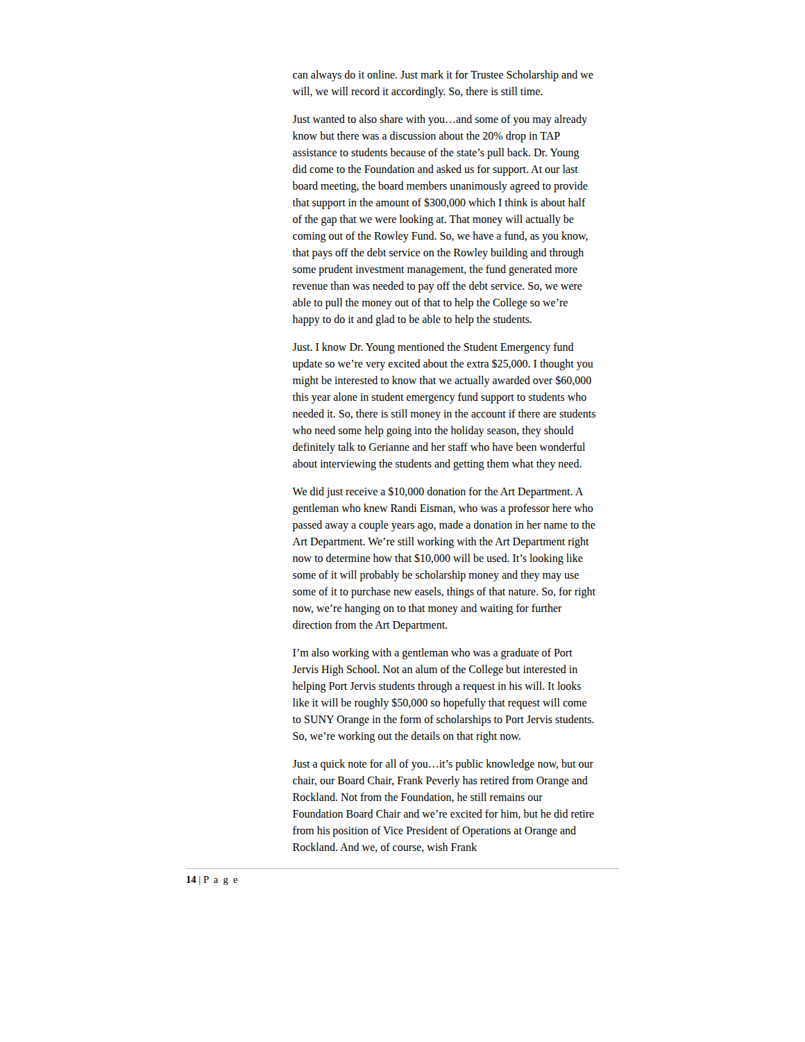can always do it online. Just mark it for Trustee Scholarship and we will, we will record it accordingly. So, there is still time.
Just wanted to also share with you…and some of you may already know but there was a discussion about the 20% drop in TAP assistance to students because of the state’s pull back. Dr. Young did come to the Foundation and asked us for support. At our last board meeting, the board members unanimously agreed to provide that support in the amount of $300,000 which I think is about half of the gap that we were looking at. That money will actually be coming out of the Rowley Fund. So, we have a fund, as you know, that pays off the debt service on the Rowley building and through some prudent investment management, the fund generated more revenue than was needed to pay off the debt service. So, we were able to pull the money out of that to help the College so we’re happy to do it and glad to be able to help the students.
Just. I know Dr. Young mentioned the Student Emergency fund update so we’re very excited about the extra $25,000. I thought you might be interested to know that we actually awarded over $60,000 this year alone in student emergency fund support to students who needed it. So, there is still money in the account if there are students who need some help going into the holiday season, they should definitely talk to Gerianne and her staff who have been wonderful about interviewing the students and getting them what they need.
We did just receive a $10,000 donation for the Art Department. A gentleman who knew Randi Eisman, who was a professor here who passed away a couple years ago, made a donation in her name to the Art Department. We’re still working with the Art Department right now to determine how that $10,000 will be used. It’s looking like some of it will probably be scholarship money and they may use some of it to purchase new easels, things of that nature. So, for right now, we’re hanging on to that money and waiting for further direction from the Art Department.
I’m also working with a gentleman who was a graduate of Port Jervis High School. Not an alum of the College but interested in helping Port Jervis students through a request in his will. It looks like it will be roughly $50,000 so hopefully that request will come to SUNY Orange in the form of scholarships to Port Jervis students. So, we’re working out the details on that right now.
Just a quick note for all of you…it’s public knowledge now, but our chair, our Board Chair, Frank Peverly has retired from Orange and Rockland. Not from the Foundation, he still remains our Foundation Board Chair and we’re excited for him, but he did retire from his position of Vice President of Operations at Orange and Rockland. And we, of course, wish Frank
14 | P a g e